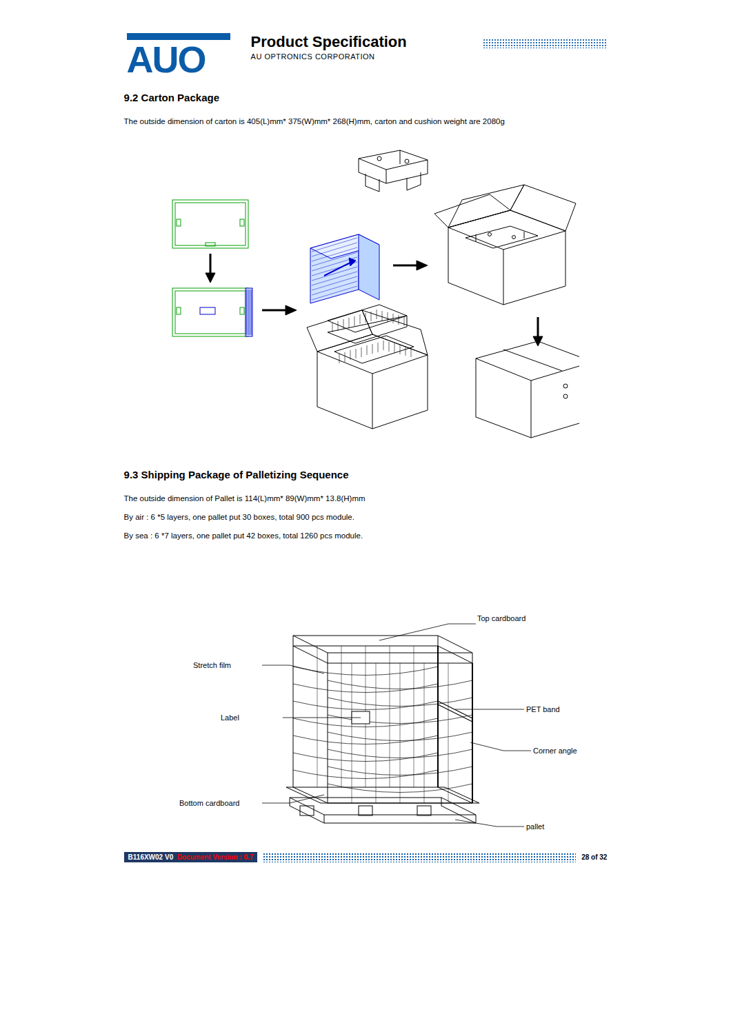AUO
Product Specification
AU OPTRONICS CORPORATION
9.2 Carton Package
The outside dimension of carton is 405(L)mm* 375(W)mm* 268(H)mm, carton and cushion weight are 2080g
9.3 Shipping Package of Palletizing Sequence
The outside dimension of Pallet is 114(L)mm* 89(W)mm* 13.8(H)mm
By air : 6 *5 layers, one pallet put 30 boxes, total 900 pcs module.
By sea : 6 *7 layers, one pallet put 42 boxes, total 1260 pcs module.
Top cardboard Stretch film Label PET band Corner angle Bottom cardboard pallet
B116XW02 V0 Document Version : 0.7
28 of 32